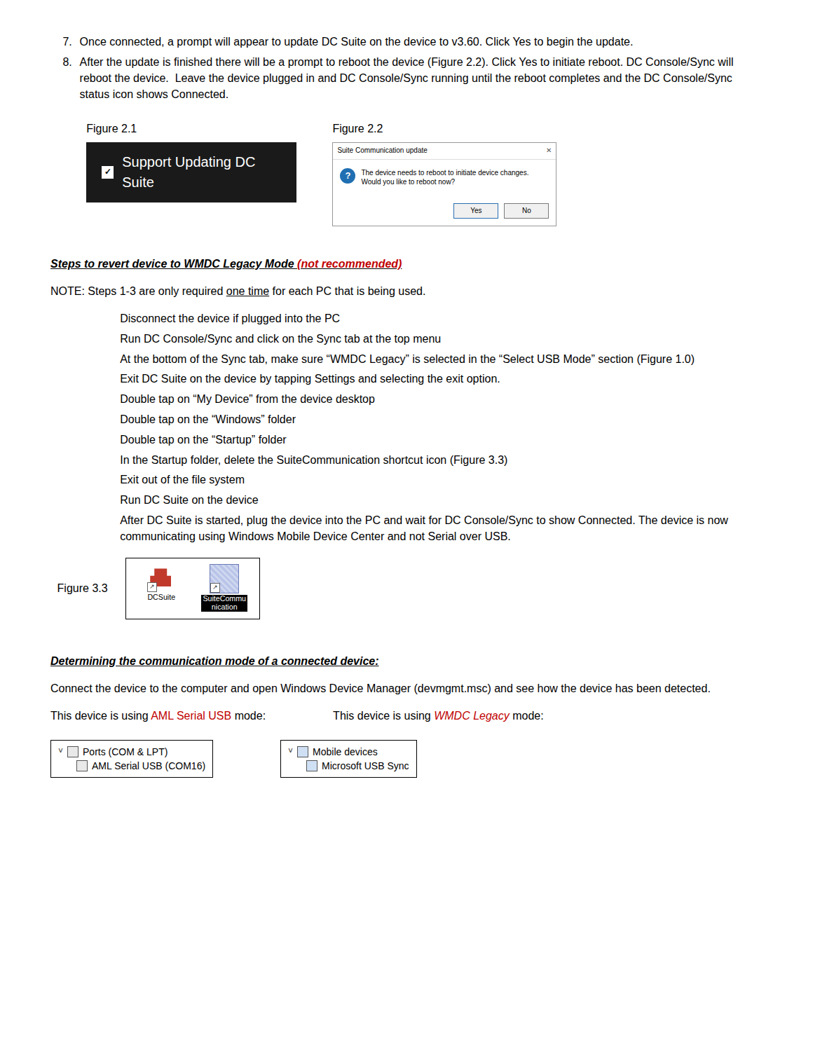Once connected, a prompt will appear to update DC Suite on the device to v3.60. Click Yes to begin the update.
After the update is finished there will be a prompt to reboot the device (Figure 2.2). Click Yes to initiate reboot. DC Console/Sync will reboot the device. Leave the device plugged in and DC Console/Sync running until the reboot completes and the DC Console/Sync status icon shows Connected.
Figure 2.1
✓ Support Updating DC Suite
Figure 2.2
Suite Communication update ✕
?
The device needs to reboot to initiate device changes. Would you like to reboot now?
Yes
No
Steps to revert device to WMDC Legacy Mode (not recommended)
NOTE: Steps 1-3 are only required one time for each PC that is being used.
Disconnect the device if plugged into the PC
Run DC Console/Sync and click on the Sync tab at the top menu
At the bottom of the Sync tab, make sure “WMDC Legacy” is selected in the “Select USB Mode” section (Figure 1.0)
Exit DC Suite on the device by tapping Settings and selecting the exit option.
Double tap on “My Device” from the device desktop
Double tap on the “Windows” folder
Double tap on the “Startup” folder
In the Startup folder, delete the SuiteCommunication shortcut icon (Figure 3.3)
Exit out of the file system
Run DC Suite on the device
After DC Suite is started, plug the device into the PC and wait for DC Console/Sync to show Connected. The device is now communicating using Windows Mobile Device Center and not Serial over USB.
Figure 3.3
↗
DCSuite
↗
SuiteCommu
nication
Determining the communication mode of a connected device:
Connect the device to the computer and open Windows Device Manager (devmgmt.msc) and see how the device has been detected.
This device is using AML Serial USB mode:
This device is using WMDC Legacy mode:
˅ Ports (COM & LPT)
AML Serial USB (COM16)
˅ Mobile devices
Microsoft USB Sync